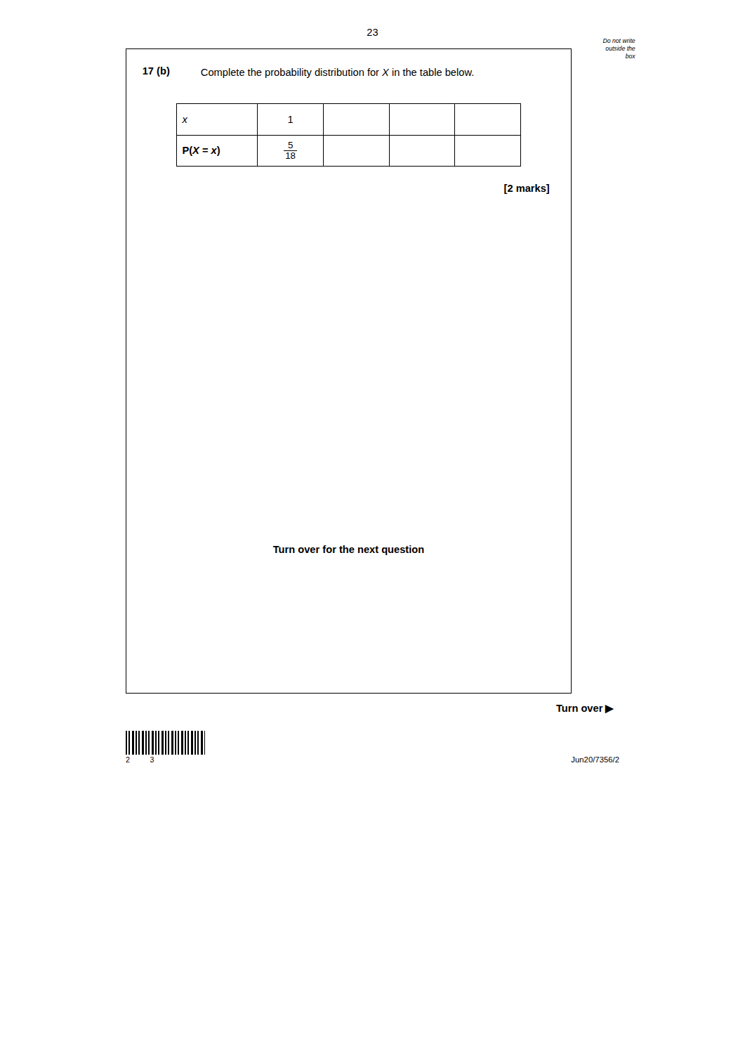23
Do not write
outside the
box
17 (b)
Complete the probability distribution for X in the table below.
| x | 1 | | | |
| P( X = x ) | 5 18 | | | |
[2 marks]
Turn over for the next question
Turn over ▶
2 3
Jun20/7356/2